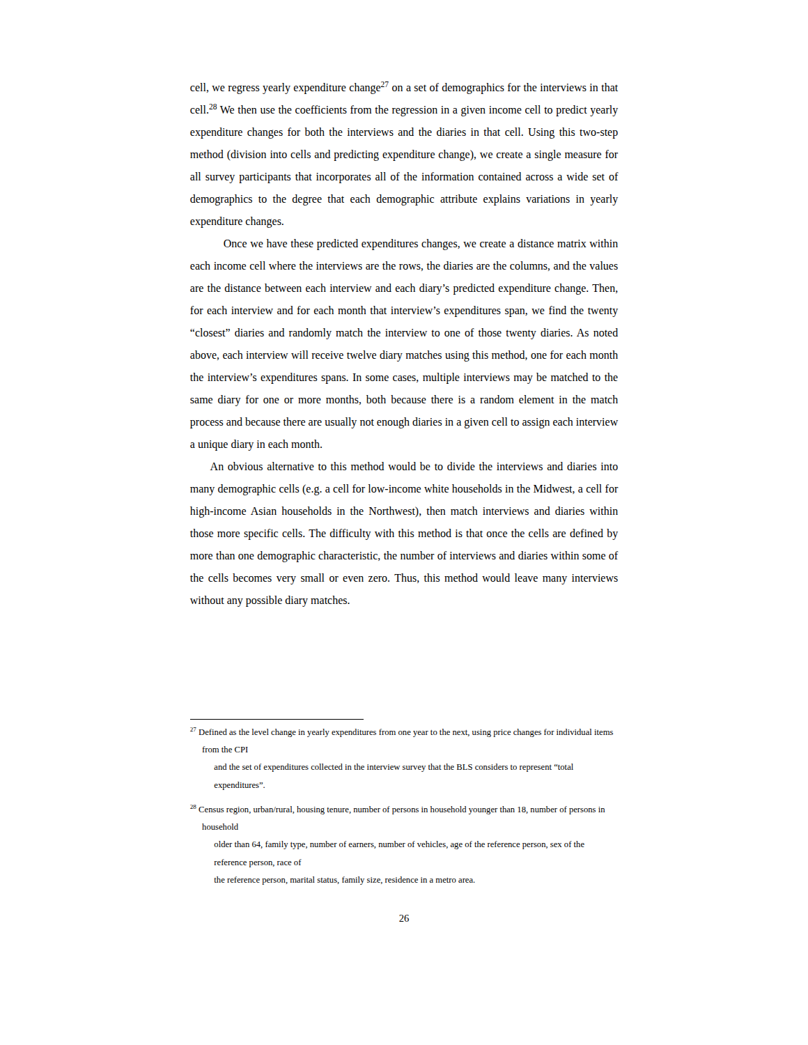cell, we regress yearly expenditure change27 on a set of demographics for the interviews in that cell.28 We then use the coefficients from the regression in a given income cell to predict yearly expenditure changes for both the interviews and the diaries in that cell. Using this two-step method (division into cells and predicting expenditure change), we create a single measure for all survey participants that incorporates all of the information contained across a wide set of demographics to the degree that each demographic attribute explains variations in yearly expenditure changes.
Once we have these predicted expenditures changes, we create a distance matrix within each income cell where the interviews are the rows, the diaries are the columns, and the values are the distance between each interview and each diary’s predicted expenditure change. Then, for each interview and for each month that interview’s expenditures span, we find the twenty “closest” diaries and randomly match the interview to one of those twenty diaries. As noted above, each interview will receive twelve diary matches using this method, one for each month the interview’s expenditures spans. In some cases, multiple interviews may be matched to the same diary for one or more months, both because there is a random element in the match process and because there are usually not enough diaries in a given cell to assign each interview a unique diary in each month.
An obvious alternative to this method would be to divide the interviews and diaries into many demographic cells (e.g. a cell for low-income white households in the Midwest, a cell for high-income Asian households in the Northwest), then match interviews and diaries within those more specific cells. The difficulty with this method is that once the cells are defined by more than one demographic characteristic, the number of interviews and diaries within some of the cells becomes very small or even zero. Thus, this method would leave many interviews without any possible diary matches.
27 Defined as the level change in yearly expenditures from one year to the next, using price changes for individual items from the CPI and the set of expenditures collected in the interview survey that the BLS considers to represent “total expenditures”.
28 Census region, urban/rural, housing tenure, number of persons in household younger than 18, number of persons in household older than 64, family type, number of earners, number of vehicles, age of the reference person, sex of the reference person, race of the reference person, marital status, family size, residence in a metro area.
26